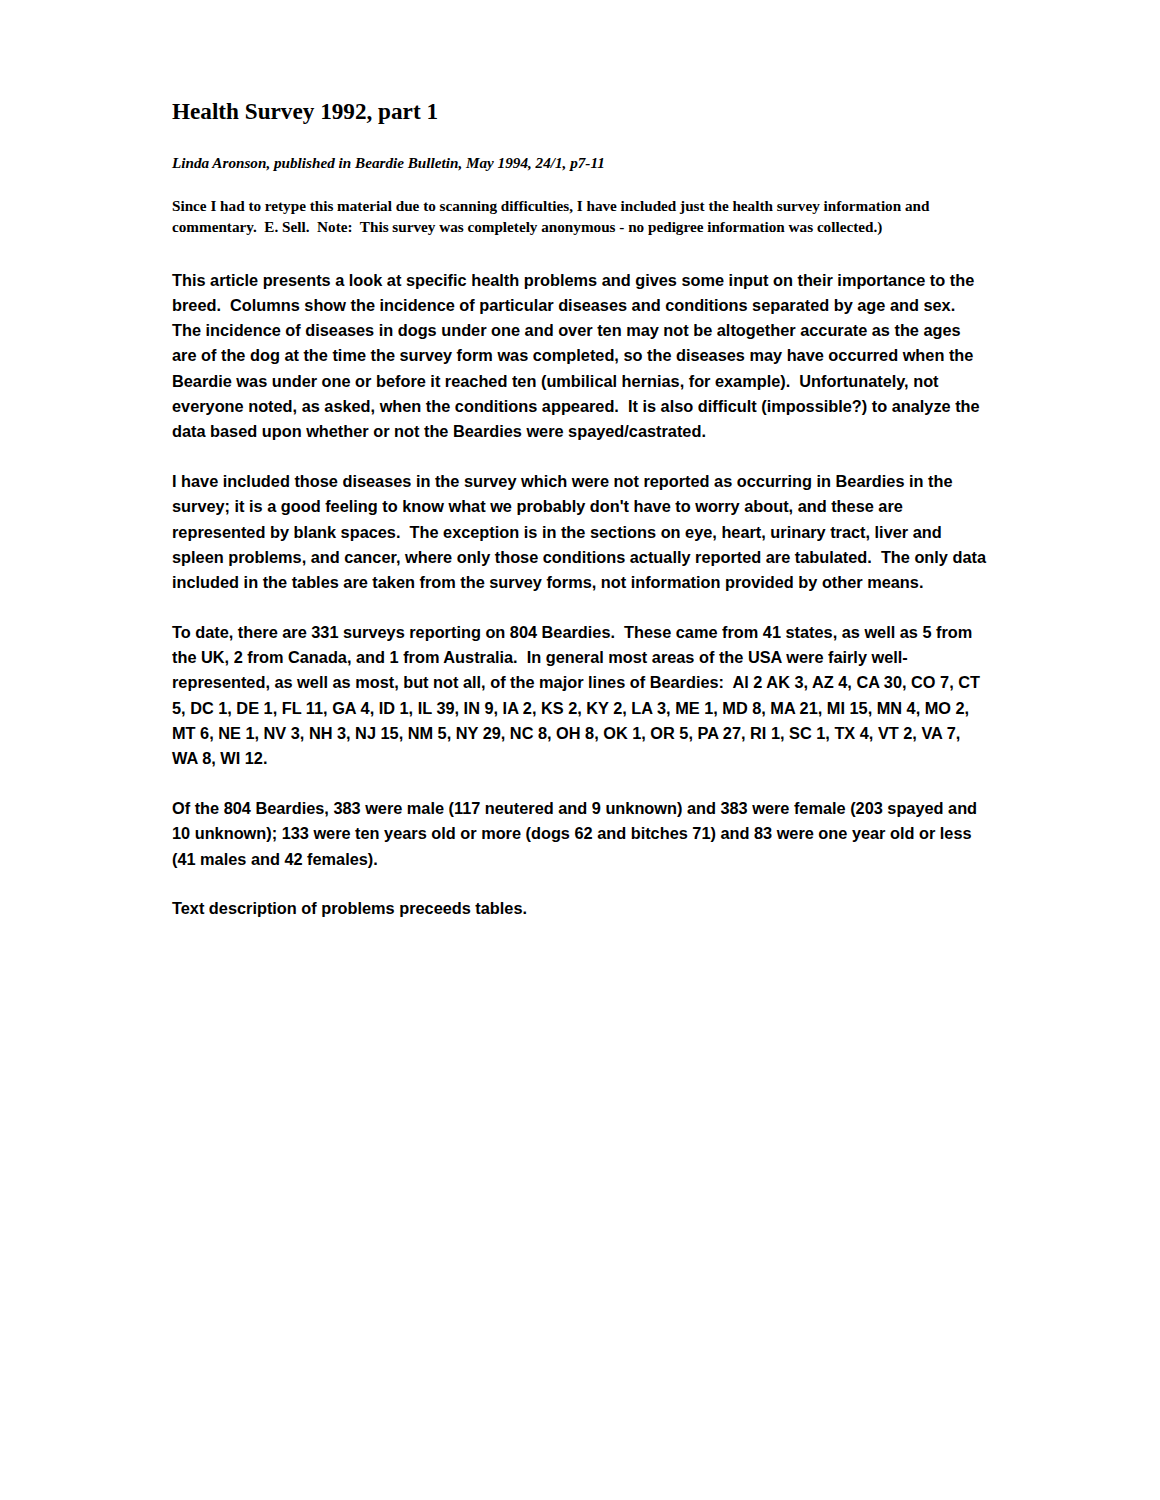Health Survey 1992, part 1
Linda Aronson, published in Beardie Bulletin, May 1994, 24/1, p7-11
Since I had to retype this material due to scanning difficulties, I have included just the health survey information and commentary. E. Sell. Note: This survey was completely anonymous - no pedigree information was collected.)
This article presents a look at specific health problems and gives some input on their importance to the breed. Columns show the incidence of particular diseases and conditions separated by age and sex. The incidence of diseases in dogs under one and over ten may not be altogether accurate as the ages are of the dog at the time the survey form was completed, so the diseases may have occurred when the Beardie was under one or before it reached ten (umbilical hernias, for example). Unfortunately, not everyone noted, as asked, when the conditions appeared. It is also difficult (impossible?) to analyze the data based upon whether or not the Beardies were spayed/castrated.
I have included those diseases in the survey which were not reported as occurring in Beardies in the survey; it is a good feeling to know what we probably don't have to worry about, and these are represented by blank spaces. The exception is in the sections on eye, heart, urinary tract, liver and spleen problems, and cancer, where only those conditions actually reported are tabulated. The only data included in the tables are taken from the survey forms, not information provided by other means.
To date, there are 331 surveys reporting on 804 Beardies. These came from 41 states, as well as 5 from the UK, 2 from Canada, and 1 from Australia. In general most areas of the USA were fairly well-represented, as well as most, but not all, of the major lines of Beardies: Al 2 AK 3, AZ 4, CA 30, CO 7, CT 5, DC 1, DE 1, FL 11, GA 4, ID 1, IL 39, IN 9, IA 2, KS 2, KY 2, LA 3, ME 1, MD 8, MA 21, MI 15, MN 4, MO 2, MT 6, NE 1, NV 3, NH 3, NJ 15, NM 5, NY 29, NC 8, OH 8, OK 1, OR 5, PA 27, RI 1, SC 1, TX 4, VT 2, VA 7, WA 8, WI 12.
Of the 804 Beardies, 383 were male (117 neutered and 9 unknown) and 383 were female (203 spayed and 10 unknown); 133 were ten years old or more (dogs 62 and bitches 71) and 83 were one year old or less (41 males and 42 females).
Text description of problems preceeds tables.